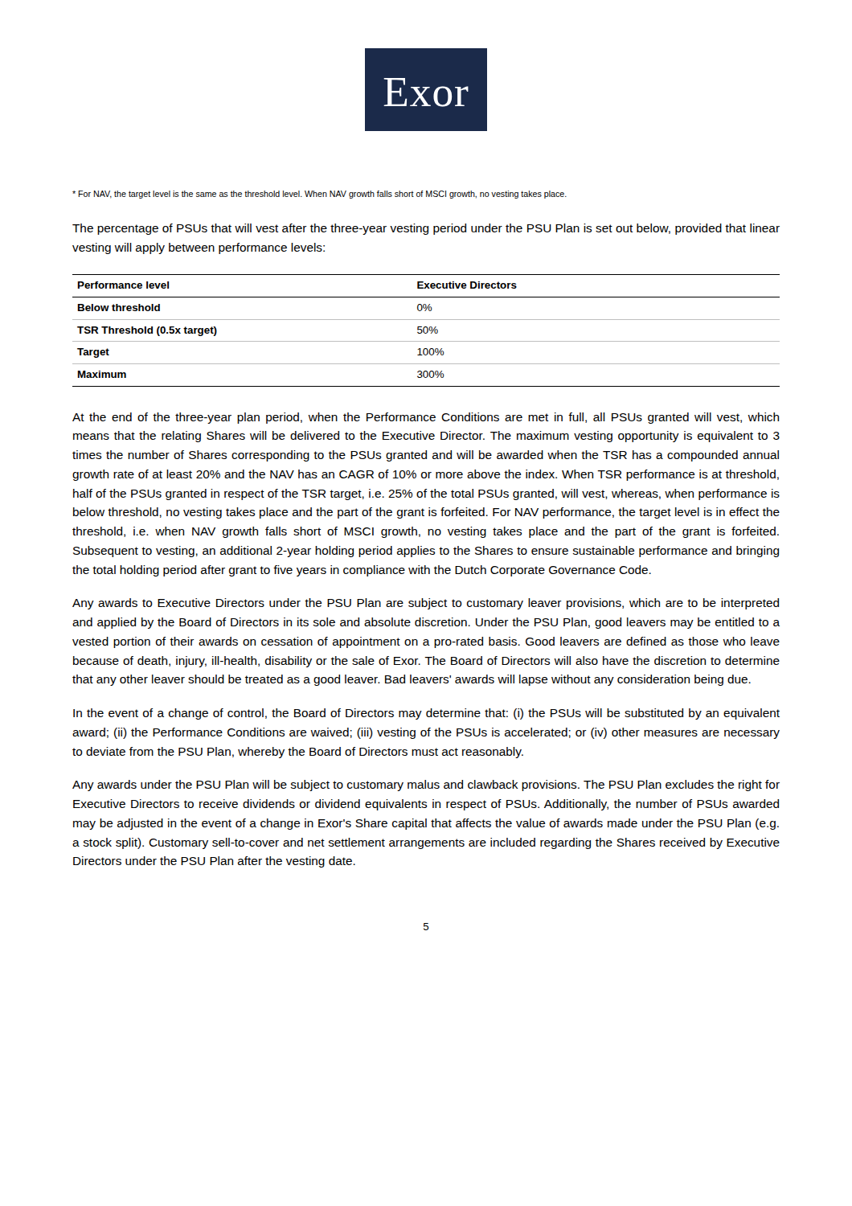Exor
* For NAV, the target level is the same as the threshold level. When NAV growth falls short of MSCI growth, no vesting takes place.
The percentage of PSUs that will vest after the three-year vesting period under the PSU Plan is set out below, provided that linear vesting will apply between performance levels:
| Performance level | Executive Directors |
| --- | --- |
| Below threshold | 0% |
| TSR Threshold (0.5x target) | 50% |
| Target | 100% |
| Maximum | 300% |
At the end of the three-year plan period, when the Performance Conditions are met in full, all PSUs granted will vest, which means that the relating Shares will be delivered to the Executive Director. The maximum vesting opportunity is equivalent to 3 times the number of Shares corresponding to the PSUs granted and will be awarded when the TSR has a compounded annual growth rate of at least 20% and the NAV has an CAGR of 10% or more above the index. When TSR performance is at threshold, half of the PSUs granted in respect of the TSR target, i.e. 25% of the total PSUs granted, will vest, whereas, when performance is below threshold, no vesting takes place and the part of the grant is forfeited. For NAV performance, the target level is in effect the threshold, i.e. when NAV growth falls short of MSCI growth, no vesting takes place and the part of the grant is forfeited. Subsequent to vesting, an additional 2-year holding period applies to the Shares to ensure sustainable performance and bringing the total holding period after grant to five years in compliance with the Dutch Corporate Governance Code.
Any awards to Executive Directors under the PSU Plan are subject to customary leaver provisions, which are to be interpreted and applied by the Board of Directors in its sole and absolute discretion. Under the PSU Plan, good leavers may be entitled to a vested portion of their awards on cessation of appointment on a pro-rated basis. Good leavers are defined as those who leave because of death, injury, ill-health, disability or the sale of Exor. The Board of Directors will also have the discretion to determine that any other leaver should be treated as a good leaver. Bad leavers' awards will lapse without any consideration being due.
In the event of a change of control, the Board of Directors may determine that: (i) the PSUs will be substituted by an equivalent award; (ii) the Performance Conditions are waived; (iii) vesting of the PSUs is accelerated; or (iv) other measures are necessary to deviate from the PSU Plan, whereby the Board of Directors must act reasonably.
Any awards under the PSU Plan will be subject to customary malus and clawback provisions. The PSU Plan excludes the right for Executive Directors to receive dividends or dividend equivalents in respect of PSUs. Additionally, the number of PSUs awarded may be adjusted in the event of a change in Exor's Share capital that affects the value of awards made under the PSU Plan (e.g. a stock split). Customary sell-to-cover and net settlement arrangements are included regarding the Shares received by Executive Directors under the PSU Plan after the vesting date.
5